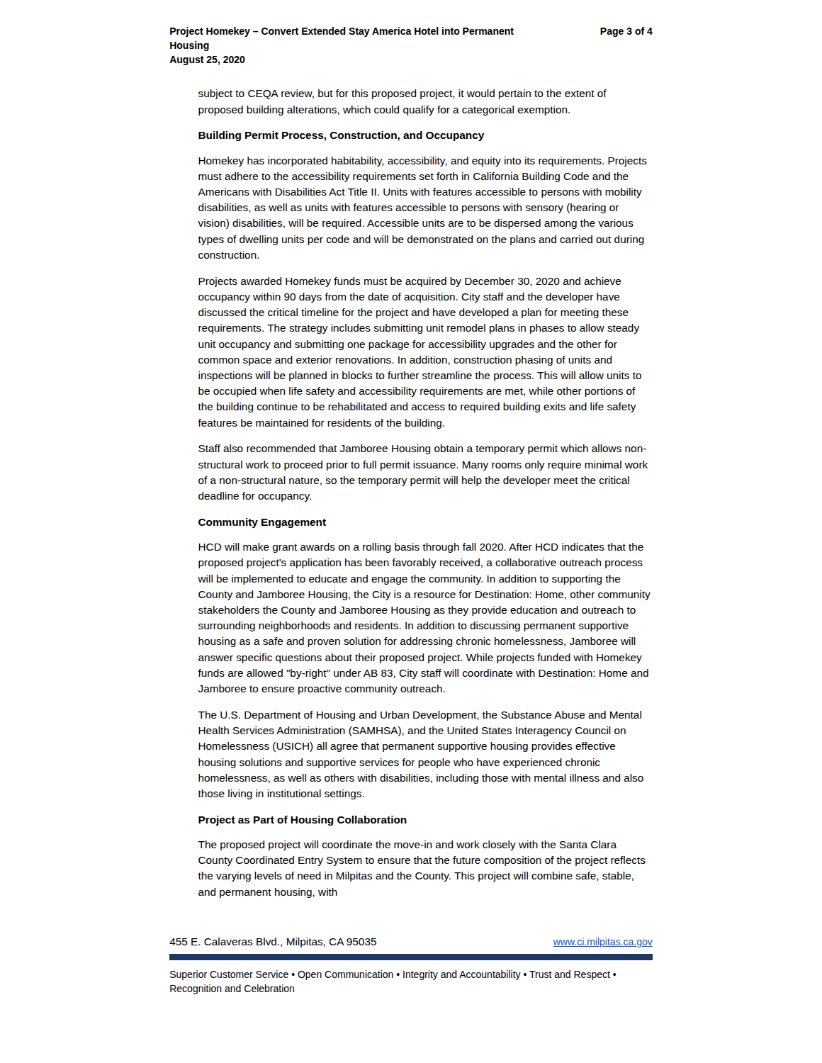Project Homekey – Convert Extended Stay America Hotel into Permanent Housing
August 25, 2020
Page 3 of 4
subject to CEQA review, but for this proposed project, it would pertain to the extent of proposed building alterations, which could qualify for a categorical exemption.
Building Permit Process, Construction, and Occupancy
Homekey has incorporated habitability, accessibility, and equity into its requirements. Projects must adhere to the accessibility requirements set forth in California Building Code and the Americans with Disabilities Act Title II. Units with features accessible to persons with mobility disabilities, as well as units with features accessible to persons with sensory (hearing or vision) disabilities, will be required. Accessible units are to be dispersed among the various types of dwelling units per code and will be demonstrated on the plans and carried out during construction.
Projects awarded Homekey funds must be acquired by December 30, 2020 and achieve occupancy within 90 days from the date of acquisition. City staff and the developer have discussed the critical timeline for the project and have developed a plan for meeting these requirements. The strategy includes submitting unit remodel plans in phases to allow steady unit occupancy and submitting one package for accessibility upgrades and the other for common space and exterior renovations. In addition, construction phasing of units and inspections will be planned in blocks to further streamline the process. This will allow units to be occupied when life safety and accessibility requirements are met, while other portions of the building continue to be rehabilitated and access to required building exits and life safety features be maintained for residents of the building.
Staff also recommended that Jamboree Housing obtain a temporary permit which allows non-structural work to proceed prior to full permit issuance. Many rooms only require minimal work of a non-structural nature, so the temporary permit will help the developer meet the critical deadline for occupancy.
Community Engagement
HCD will make grant awards on a rolling basis through fall 2020. After HCD indicates that the proposed project's application has been favorably received, a collaborative outreach process will be implemented to educate and engage the community. In addition to supporting the County and Jamboree Housing, the City is a resource for Destination: Home, other community stakeholders the County and Jamboree Housing as they provide education and outreach to surrounding neighborhoods and residents. In addition to discussing permanent supportive housing as a safe and proven solution for addressing chronic homelessness, Jamboree will answer specific questions about their proposed project. While projects funded with Homekey funds are allowed "by-right" under AB 83, City staff will coordinate with Destination: Home and Jamboree to ensure proactive community outreach.
The U.S. Department of Housing and Urban Development, the Substance Abuse and Mental Health Services Administration (SAMHSA), and the United States Interagency Council on Homelessness (USICH) all agree that permanent supportive housing provides effective housing solutions and supportive services for people who have experienced chronic homelessness, as well as others with disabilities, including those with mental illness and also those living in institutional settings.
Project as Part of Housing Collaboration
The proposed project will coordinate the move-in and work closely with the Santa Clara County Coordinated Entry System to ensure that the future composition of the project reflects the varying levels of need in Milpitas and the County. This project will combine safe, stable, and permanent housing, with
455 E. Calaveras Blvd., Milpitas, CA 95035 www.ci.milpitas.ca.gov
Superior Customer Service • Open Communication • Integrity and Accountability • Trust and Respect • Recognition and Celebration